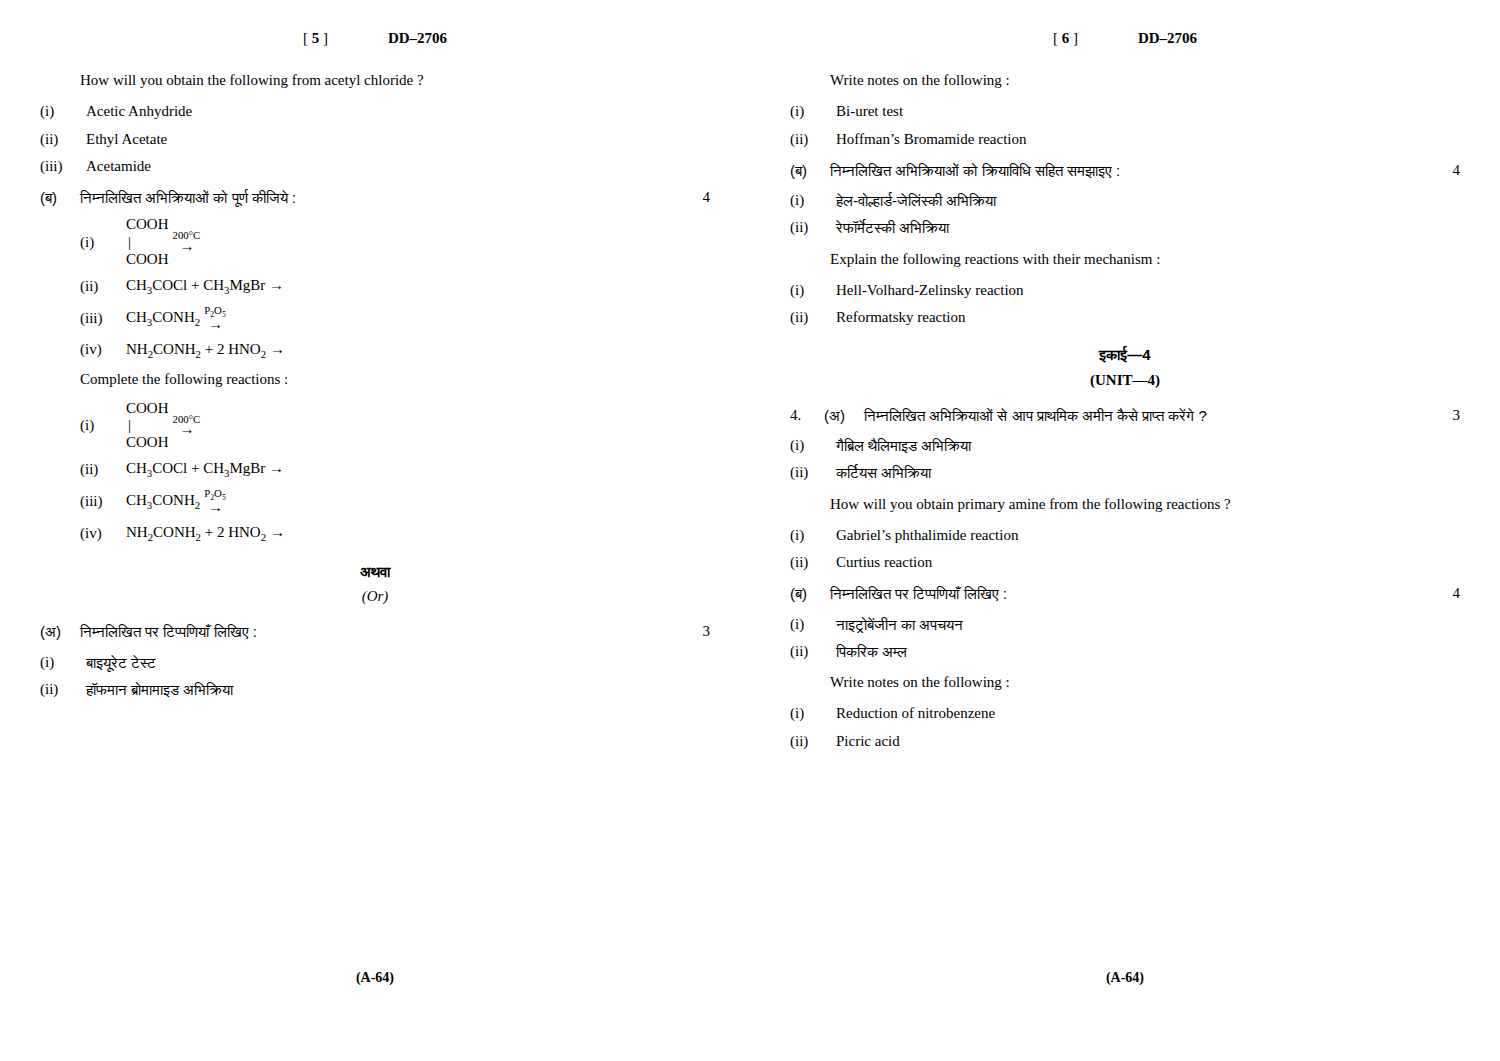[ 5 ] DD–2706
How will you obtain the following from acetyl chloride ?
(i) Acetic Anhydride
(ii) Ethyl Acetate
(iii) Acetamide
(ब) 4 निम्नलिखित अभिक्रियाओं को पूर्ण कीजिये :
(i) COOH | COOH 200°C →
(ii) CH3COCl + CH3MgBr →
(iii) CH3CONH2 P2O5 →
(iv) NH2CONH2 + 2 HNO2 →
Complete the following reactions :
(i) COOH | COOH 200°C →
(ii) CH3COCl + CH3MgBr →
(iii) CH3CONH2 P2O5 →
(iv) NH2CONH2 + 2 HNO2 →
अथवा
(Or)
(अ) 3 निम्नलिखित पर टिप्पणियाँ लिखिए :
(i) बाइयूरेट टेस्ट
(ii) हॉफमान ब्रोमामाइड अभिक्रिया
(A-64)
[ 6 ] DD–2706
Write notes on the following :
(i) Bi-uret test
(ii) Hoffman’s Bromamide reaction
(ब) 4 निम्नलिखित अभिक्रियाओं को क्रियाविधि सहित समझाइए :
(i) हेल-वोल्हार्ड-जेलिंस्की अभिक्रिया
(ii) रेफॉर्मेटस्की अभिक्रिया
Explain the following reactions with their mechanism :
(i) Hell-Volhard-Zelinsky reaction
(ii) Reformatsky reaction
इकाई—4
(UNIT—4)
4. (अ) 3 निम्नलिखित अभिक्रियाओं से आप प्राथमिक अमीन कैसे प्राप्त करेंगे ?
(i) गैब्रिल थैलिमाइड अभिक्रिया
(ii) कर्टियस अभिक्रिया
How will you obtain primary amine from the following reactions ?
(i) Gabriel’s phthalimide reaction
(ii) Curtius reaction
(ब) 4 निम्नलिखित पर टिप्पणियाँ लिखिए :
(i) नाइट्रोबेंजीन का अपचयन
(ii) पिकरिक अम्ल
Write notes on the following :
(i) Reduction of nitrobenzene
(ii) Picric acid
(A-64)